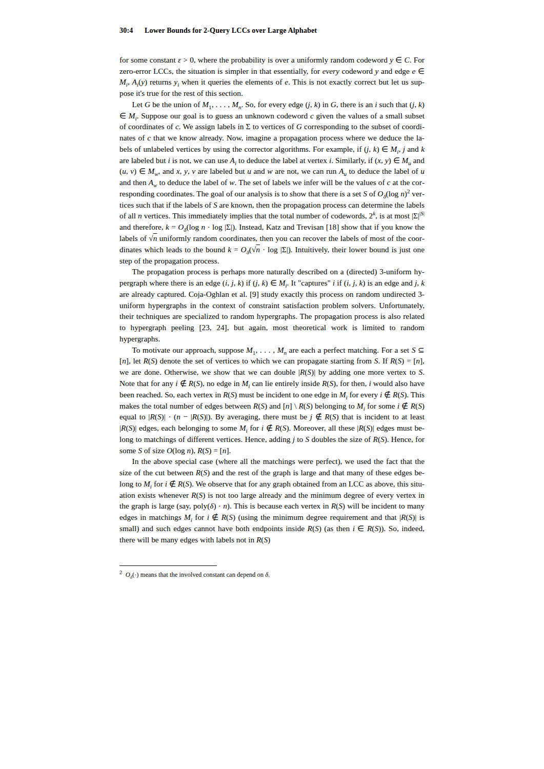30:4 Lower Bounds for 2-Query LCCs over Large Alphabet
for some constant ε > 0, where the probability is over a uniformly random codeword y ∈ C. For zero-error LCCs, the situation is simpler in that essentially, for every codeword y and edge e ∈ Mi, Ai(y) returns yi when it queries the elements of e. This is not exactly correct but let us suppose it's true for the rest of this section.
Let G be the union of M1, . . . , Mn. So, for every edge (j, k) in G, there is an i such that (j, k) ∈ Mi. Suppose our goal is to guess an unknown codeword c given the values of a small subset of coordinates of c. We assign labels in Σ to vertices of G corresponding to the subset of coordinates of c that we know already. Now, imagine a propagation process where we deduce the labels of unlabeled vertices by using the corrector algorithms. For example, if (j, k) ∈ Mi, j and k are labeled but i is not, we can use Ai to deduce the label at vertex i. Similarly, if (x, y) ∈ Mu and (u, v) ∈ Mw, and x, y, v are labeled but u and w are not, we can run Au to deduce the label of u and then Aw to deduce the label of w. The set of labels we infer will be the values of c at the corresponding coordinates. The goal of our analysis is to show that there is a set S of Oδ(log n)2 vertices such that if the labels of S are known, then the propagation process can determine the labels of all n vertices. This immediately implies that the total number of codewords, 2k, is at most |Σ||S| and therefore, k = Oδ(log n · log |Σ|). Instead, Katz and Trevisan [18] show that if you know the labels of √n uniformly random coordinates, then you can recover the labels of most of the coordinates which leads to the bound k = Oδ(√n · log |Σ|). Intuitively, their lower bound is just one step of the propagation process.
The propagation process is perhaps more naturally described on a (directed) 3-uniform hypergraph where there is an edge (i, j, k) if (j, k) ∈ Mi. It "captures" i if (i, j, k) is an edge and j, k are already captured. Coja-Oghlan et al. [9] study exactly this process on random undirected 3-uniform hypergraphs in the context of constraint satisfaction problem solvers. Unfortunately, their techniques are specialized to random hypergraphs. The propagation process is also related to hypergraph peeling [23, 24], but again, most theoretical work is limited to random hypergraphs.
To motivate our approach, suppose M1, . . . , Mn are each a perfect matching. For a set S ⊆ [n], let R(S) denote the set of vertices to which we can propagate starting from S. If R(S) = [n], we are done. Otherwise, we show that we can double |R(S)| by adding one more vertex to S. Note that for any i ∉ R(S), no edge in Mi can lie entirely inside R(S), for then, i would also have been reached. So, each vertex in R(S) must be incident to one edge in Mi for every i ∉ R(S). This makes the total number of edges between R(S) and [n] \ R(S) belonging to Mi for some i ∉ R(S) equal to |R(S)| · (n − |R(S)|). By averaging, there must be j ∉ R(S) that is incident to at least |R(S)| edges, each belonging to some Mi for i ∉ R(S). Moreover, all these |R(S)| edges must belong to matchings of different vertices. Hence, adding j to S doubles the size of R(S). Hence, for some S of size O(log n), R(S) = [n].
In the above special case (where all the matchings were perfect), we used the fact that the size of the cut between R(S) and the rest of the graph is large and that many of these edges belong to Mi for i ∉ R(S). We observe that for any graph obtained from an LCC as above, this situation exists whenever R(S) is not too large already and the minimum degree of every vertex in the graph is large (say, poly(δ) · n). This is because each vertex in R(S) will be incident to many edges in matchings Mi for i ∉ R(S) (using the minimum degree requirement and that |R(S)| is small) and such edges cannot have both endpoints inside R(S) (as then i ∈ R(S)). So, indeed, there will be many edges with labels not in R(S)
2 Oδ(·) means that the involved constant can depend on δ.